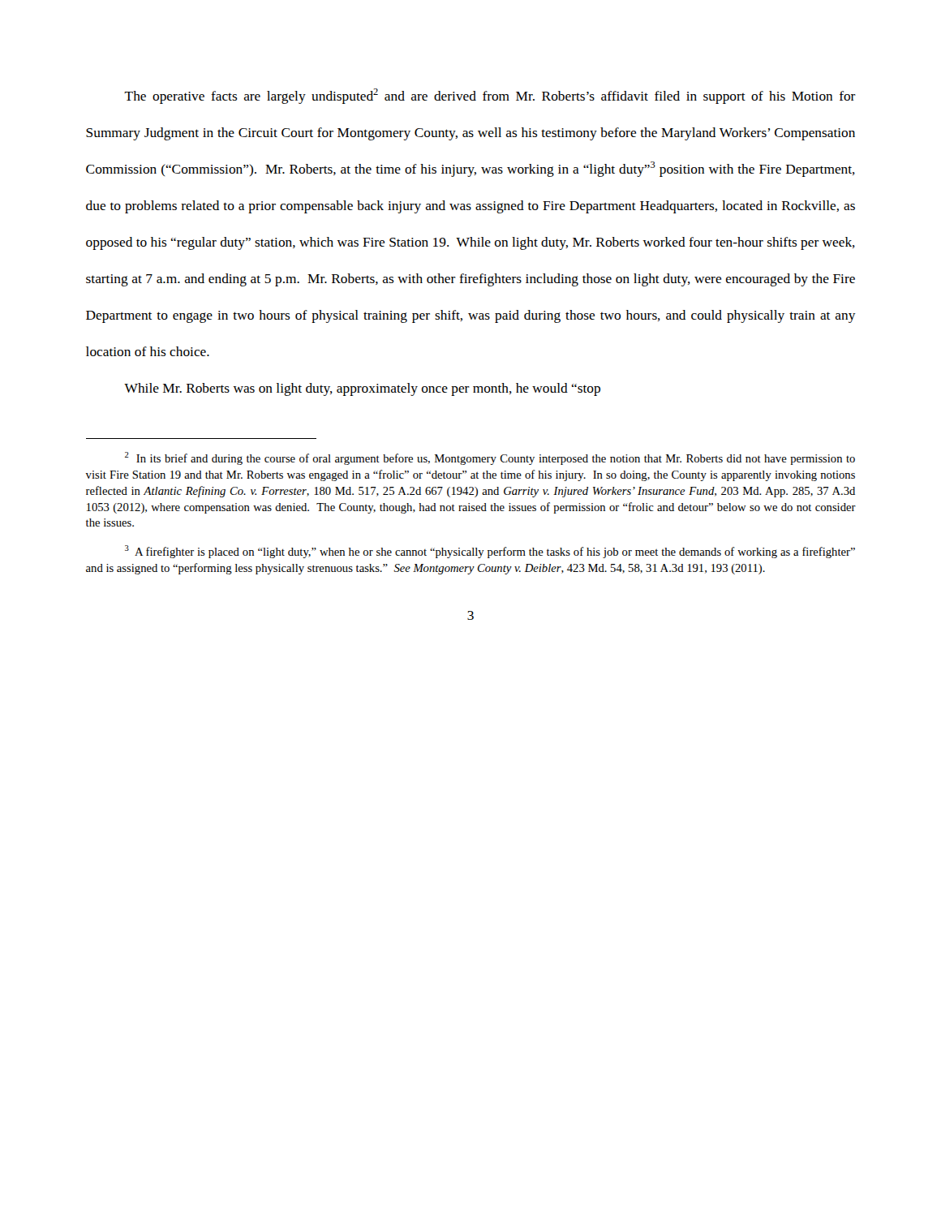The operative facts are largely undisputed2 and are derived from Mr. Roberts’s affidavit filed in support of his Motion for Summary Judgment in the Circuit Court for Montgomery County, as well as his testimony before the Maryland Workers’ Compensation Commission (“Commission”). Mr. Roberts, at the time of his injury, was working in a “light duty”3 position with the Fire Department, due to problems related to a prior compensable back injury and was assigned to Fire Department Headquarters, located in Rockville, as opposed to his “regular duty” station, which was Fire Station 19. While on light duty, Mr. Roberts worked four ten-hour shifts per week, starting at 7 a.m. and ending at 5 p.m. Mr. Roberts, as with other firefighters including those on light duty, were encouraged by the Fire Department to engage in two hours of physical training per shift, was paid during those two hours, and could physically train at any location of his choice.
While Mr. Roberts was on light duty, approximately once per month, he would “stop
2 In its brief and during the course of oral argument before us, Montgomery County interposed the notion that Mr. Roberts did not have permission to visit Fire Station 19 and that Mr. Roberts was engaged in a “frolic” or “detour” at the time of his injury. In so doing, the County is apparently invoking notions reflected in Atlantic Refining Co. v. Forrester, 180 Md. 517, 25 A.2d 667 (1942) and Garrity v. Injured Workers’ Insurance Fund, 203 Md. App. 285, 37 A.3d 1053 (2012), where compensation was denied. The County, though, had not raised the issues of permission or “frolic and detour” below so we do not consider the issues.
3 A firefighter is placed on “light duty,” when he or she cannot “physically perform the tasks of his job or meet the demands of working as a firefighter” and is assigned to “performing less physically strenuous tasks.” See Montgomery County v. Deibler, 423 Md. 54, 58, 31 A.3d 191, 193 (2011).
3